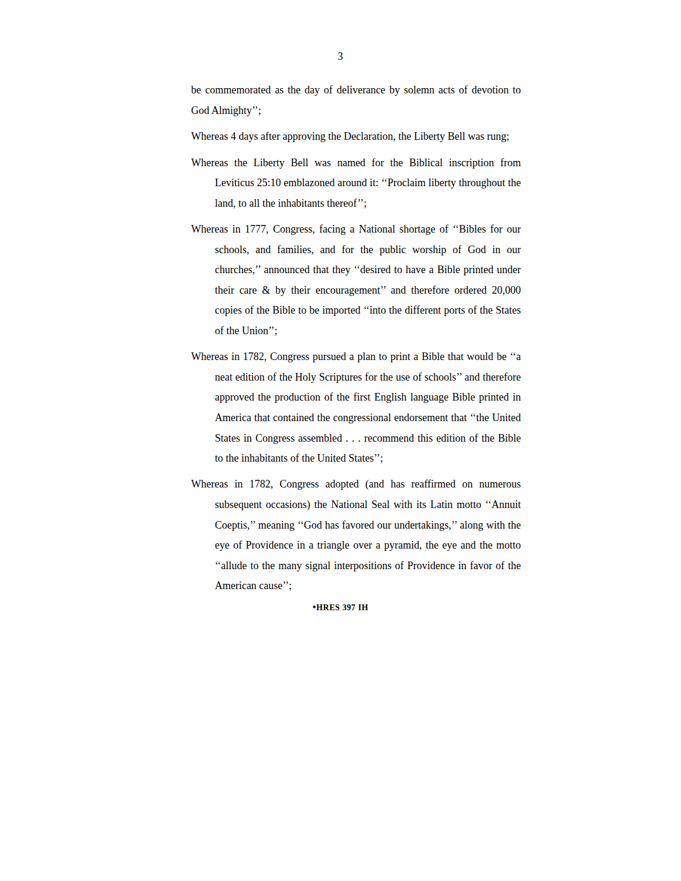3
be commemorated as the day of deliverance by solemn acts of devotion to God Almighty’’;
Whereas 4 days after approving the Declaration, the Liberty Bell was rung;
Whereas the Liberty Bell was named for the Biblical inscription from Leviticus 25:10 emblazoned around it: ‘‘Proclaim liberty throughout the land, to all the inhabitants thereof’’;
Whereas in 1777, Congress, facing a National shortage of ‘‘Bibles for our schools, and families, and for the public worship of God in our churches,’’ announced that they ‘‘desired to have a Bible printed under their care & by their encouragement’’ and therefore ordered 20,000 copies of the Bible to be imported ‘‘into the different ports of the States of the Union’’;
Whereas in 1782, Congress pursued a plan to print a Bible that would be ‘‘a neat edition of the Holy Scriptures for the use of schools’’ and therefore approved the production of the first English language Bible printed in America that contained the congressional endorsement that ‘‘the United States in Congress assembled . . . recommend this edition of the Bible to the inhabitants of the United States’’;
Whereas in 1782, Congress adopted (and has reaffirmed on numerous subsequent occasions) the National Seal with its Latin motto ‘‘Annuit Coeptis,’’ meaning ‘‘God has favored our undertakings,’’ along with the eye of Providence in a triangle over a pyramid, the eye and the motto ‘‘allude to the many signal interpositions of Providence in favor of the American cause’’;
•HRES 397 IH